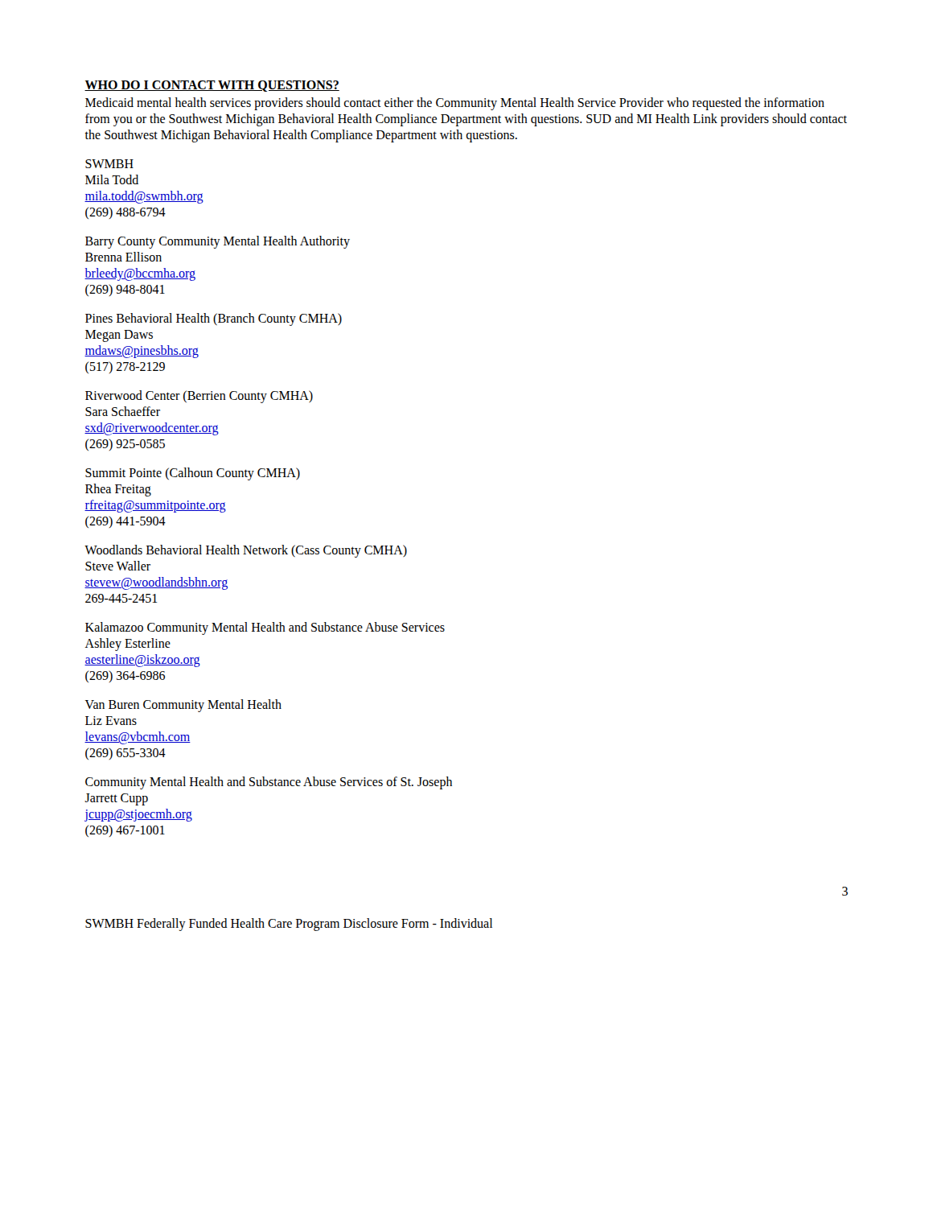WHO DO I CONTACT WITH QUESTIONS?
Medicaid mental health services providers should contact either the Community Mental Health Service Provider who requested the information from you or the Southwest Michigan Behavioral Health Compliance Department with questions. SUD and MI Health Link providers should contact the Southwest Michigan Behavioral Health Compliance Department with questions.
SWMBH
Mila Todd
mila.todd@swmbh.org
(269) 488-6794
Barry County Community Mental Health Authority
Brenna Ellison
brleedy@bccmha.org
(269) 948-8041
Pines Behavioral Health (Branch County CMHA)
Megan Daws
mdaws@pinesbhs.org
(517) 278-2129
Riverwood Center (Berrien County CMHA)
Sara Schaeffer
sxd@riverwoodcenter.org
(269) 925-0585
Summit Pointe (Calhoun County CMHA)
Rhea Freitag
rfreitag@summitpointe.org
(269) 441-5904
Woodlands Behavioral Health Network (Cass County CMHA)
Steve Waller
stevew@woodlandsbhn.org
269-445-2451
Kalamazoo Community Mental Health and Substance Abuse Services
Ashley Esterline
aesterline@iskzoo.org
(269) 364-6986
Van Buren Community Mental Health
Liz Evans
levans@vbcmh.com
(269) 655-3304
Community Mental Health and Substance Abuse Services of St. Joseph
Jarrett Cupp
jcupp@stjoecmh.org
(269) 467-1001
3
SWMBH Federally Funded Health Care Program Disclosure Form - Individual